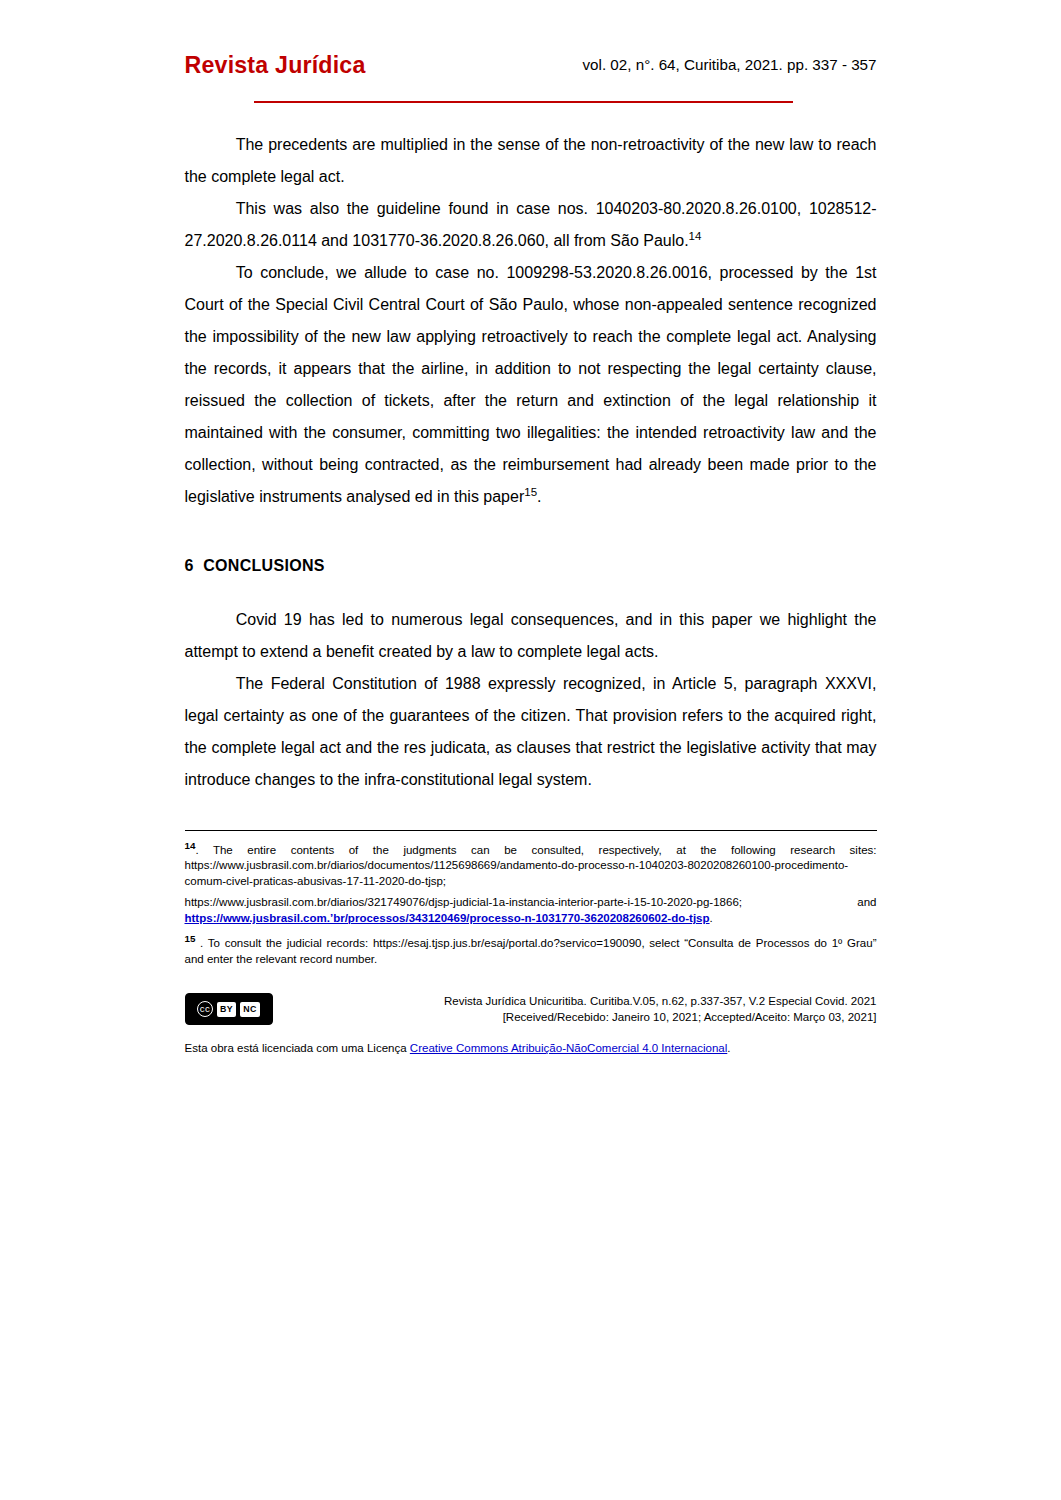Revista Jurídica
vol. 02, n°. 64, Curitiba, 2021. pp. 337 - 357
The precedents are multiplied in the sense of the non-retroactivity of the new law to reach the complete legal act.
This was also the guideline found in case nos. 1040203-80.2020.8.26.0100, 1028512-27.2020.8.26.0114 and 1031770-36.2020.8.26.060, all from São Paulo.14
To conclude, we allude to case no. 1009298-53.2020.8.26.0016, processed by the 1st Court of the Special Civil Central Court of São Paulo, whose non-appealed sentence recognized the impossibility of the new law applying retroactively to reach the complete legal act. Analysing the records, it appears that the airline, in addition to not respecting the legal certainty clause, reissued the collection of tickets, after the return and extinction of the legal relationship it maintained with the consumer, committing two illegalities: the intended retroactivity law and the collection, without being contracted, as the reimbursement had already been made prior to the legislative instruments analysed ed in this paper15.
6 CONCLUSIONS
Covid 19 has led to numerous legal consequences, and in this paper we highlight the attempt to extend a benefit created by a law to complete legal acts.
The Federal Constitution of 1988 expressly recognized, in Article 5, paragraph XXXVI, legal certainty as one of the guarantees of the citizen. That provision refers to the acquired right, the complete legal act and the res judicata, as clauses that restrict the legislative activity that may introduce changes to the infra-constitutional legal system.
14. The entire contents of the judgments can be consulted, respectively, at the following research sites: https://www.jusbrasil.com.br/diarios/documentos/1125698669/andamento-do-processo-n-1040203-8020208260100-procedimento-comum-civel-praticas-abusivas-17-11-2020-do-tjsp;
https://www.jusbrasil.com.br/diarios/321749076/djsp-judicial-1a-instancia-interior-parte-i-15-10-2020-pg-1866; and https://www.jusbrasil.com.’br/processos/343120469/processo-n-1031770-3620208260602-do-tjsp.
15 . To consult the judicial records: https://esaj.tjsp.jus.br/esaj/portal.do?servico=190090, select “Consulta de Processos do 1º Grau” and enter the relevant record number.
cc BY NC
Revista Jurídica Unicuritiba. Curitiba.V.05, n.62, p.337-357, V.2 Especial Covid. 2021
[Received/Recebido: Janeiro 10, 2021; Accepted/Aceito: Março 03, 2021]
Esta obra está licenciada com uma Licença Creative Commons Atribuição-NãoComercial 4.0 Internacional.